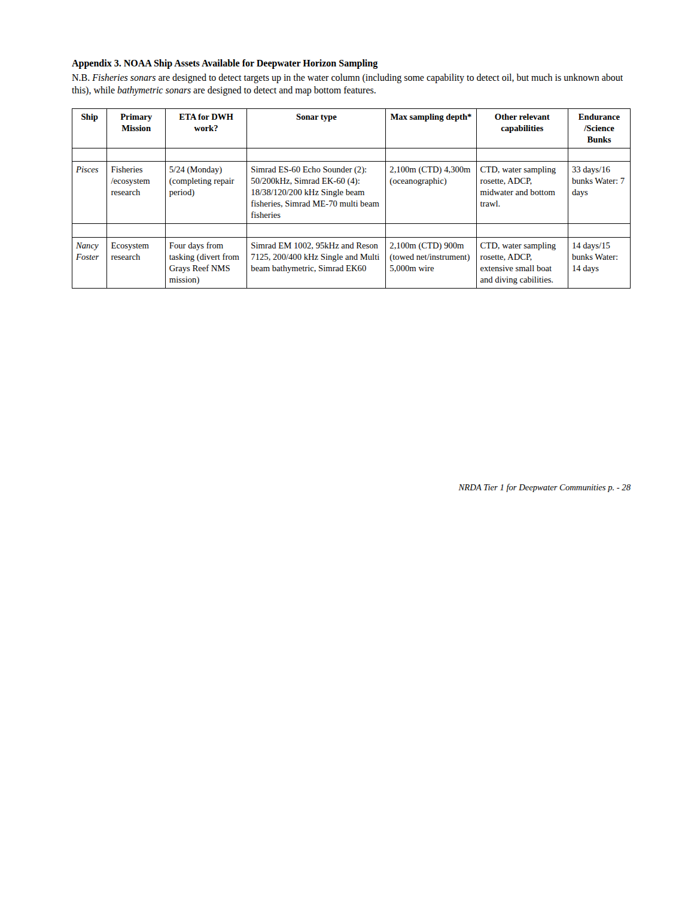Appendix 3. NOAA Ship Assets Available for Deepwater Horizon Sampling
N.B. Fisheries sonars are designed to detect targets up in the water column (including some capability to detect oil, but much is unknown about this), while bathymetric sonars are designed to detect and map bottom features.
| Ship | Primary Mission | ETA for DWH work? | Sonar type | Max sampling depth* | Other relevant capabilities | Endurance /Science Bunks |
| --- | --- | --- | --- | --- | --- | --- |
| Pisces | Fisheries /ecosystem research | 5/24 (Monday) (completing repair period) | Simrad ES-60 Echo Sounder (2): 50/200kHz, Simrad EK-60 (4): 18/38/120/200 kHz Single beam fisheries, Simrad ME-70 multi beam fisheries | 2,100m (CTD) 4,300m (oceanographic) | CTD, water sampling rosette, ADCP, midwater and bottom trawl. | 33 days/16 bunks Water: 7 days |
| Nancy Foster | Ecosystem research | Four days from tasking (divert from Grays Reef NMS mission) | Simrad EM 1002, 95kHz and Reson 7125, 200/400 kHz Single and Multi beam bathymetric, Simrad EK60 | 2,100m (CTD) 900m (towed net/instrument) 5,000m wire | CTD, water sampling rosette, ADCP, extensive small boat and diving cabilities. | 14 days/15 bunks Water: 14 days |
NRDA Tier 1 for Deepwater Communities p. - 28